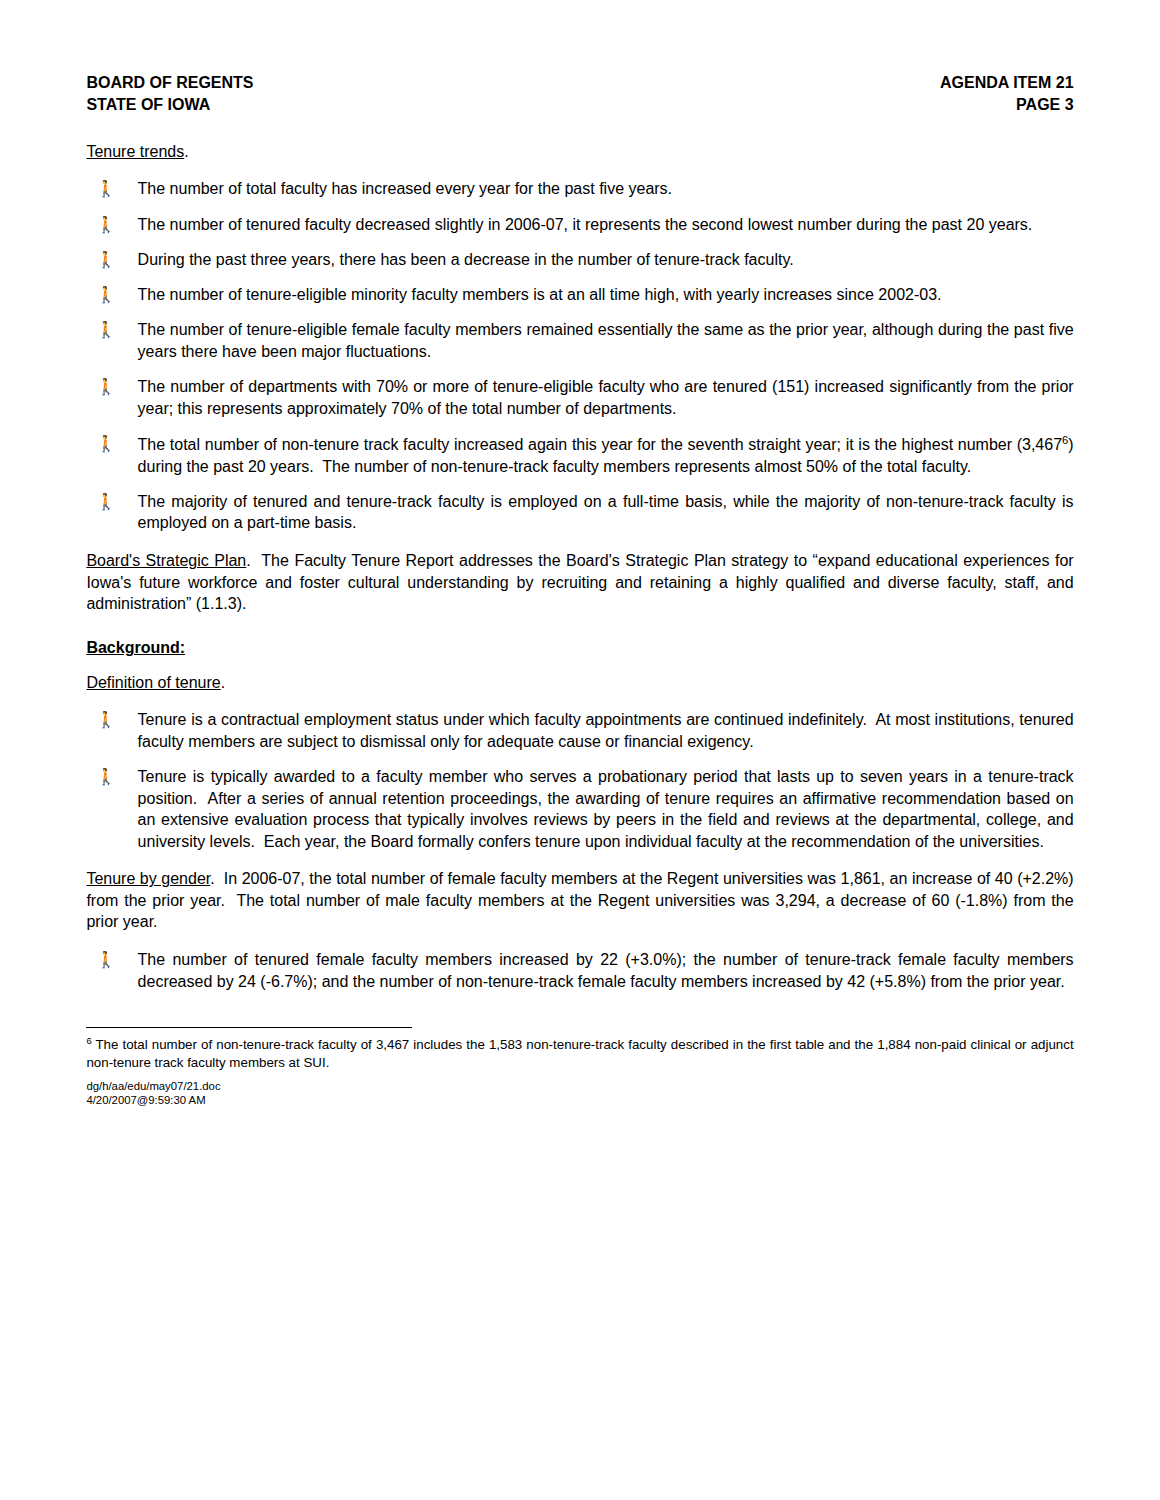BOARD OF REGENTS STATE OF IOWA
AGENDA ITEM 21 PAGE 3
Tenure trends.
The number of total faculty has increased every year for the past five years.
The number of tenured faculty decreased slightly in 2006-07, it represents the second lowest number during the past 20 years.
During the past three years, there has been a decrease in the number of tenure-track faculty.
The number of tenure-eligible minority faculty members is at an all time high, with yearly increases since 2002-03.
The number of tenure-eligible female faculty members remained essentially the same as the prior year, although during the past five years there have been major fluctuations.
The number of departments with 70% or more of tenure-eligible faculty who are tenured (151) increased significantly from the prior year; this represents approximately 70% of the total number of departments.
The total number of non-tenure track faculty increased again this year for the seventh straight year; it is the highest number (3,4676) during the past 20 years. The number of non-tenure-track faculty members represents almost 50% of the total faculty.
The majority of tenured and tenure-track faculty is employed on a full-time basis, while the majority of non-tenure-track faculty is employed on a part-time basis.
Board's Strategic Plan. The Faculty Tenure Report addresses the Board's Strategic Plan strategy to “expand educational experiences for Iowa's future workforce and foster cultural understanding by recruiting and retaining a highly qualified and diverse faculty, staff, and administration” (1.1.3).
Background:
Definition of tenure.
Tenure is a contractual employment status under which faculty appointments are continued indefinitely. At most institutions, tenured faculty members are subject to dismissal only for adequate cause or financial exigency.
Tenure is typically awarded to a faculty member who serves a probationary period that lasts up to seven years in a tenure-track position. After a series of annual retention proceedings, the awarding of tenure requires an affirmative recommendation based on an extensive evaluation process that typically involves reviews by peers in the field and reviews at the departmental, college, and university levels. Each year, the Board formally confers tenure upon individual faculty at the recommendation of the universities.
Tenure by gender. In 2006-07, the total number of female faculty members at the Regent universities was 1,861, an increase of 40 (+2.2%) from the prior year. The total number of male faculty members at the Regent universities was 3,294, a decrease of 60 (-1.8%) from the prior year.
The number of tenured female faculty members increased by 22 (+3.0%); the number of tenure-track female faculty members decreased by 24 (-6.7%); and the number of non-tenure-track female faculty members increased by 42 (+5.8%) from the prior year.
6 The total number of non-tenure-track faculty of 3,467 includes the 1,583 non-tenure-track faculty described in the first table and the 1,884 non-paid clinical or adjunct non-tenure track faculty members at SUI.
dg/h/aa/edu/may07/21.doc
4/20/2007@9:59:30 AM